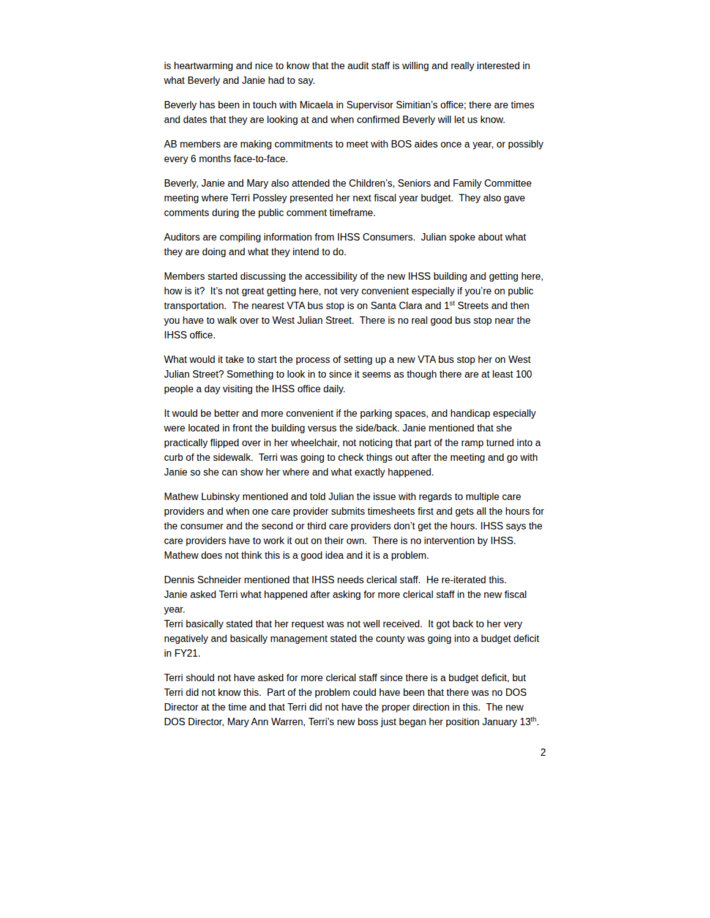is heartwarming and nice to know that the audit staff is willing and really interested in what Beverly and Janie had to say.
Beverly has been in touch with Micaela in Supervisor Simitian’s office; there are times and dates that they are looking at and when confirmed Beverly will let us know.
AB members are making commitments to meet with BOS aides once a year, or possibly every 6 months face-to-face.
Beverly, Janie and Mary also attended the Children’s, Seniors and Family Committee meeting where Terri Possley presented her next fiscal year budget. They also gave comments during the public comment timeframe.
Auditors are compiling information from IHSS Consumers. Julian spoke about what they are doing and what they intend to do.
Members started discussing the accessibility of the new IHSS building and getting here, how is it? It’s not great getting here, not very convenient especially if you’re on public transportation. The nearest VTA bus stop is on Santa Clara and 1st Streets and then you have to walk over to West Julian Street. There is no real good bus stop near the IHSS office.
What would it take to start the process of setting up a new VTA bus stop her on West Julian Street? Something to look in to since it seems as though there are at least 100 people a day visiting the IHSS office daily.
It would be better and more convenient if the parking spaces, and handicap especially were located in front the building versus the side/back. Janie mentioned that she practically flipped over in her wheelchair, not noticing that part of the ramp turned into a curb of the sidewalk. Terri was going to check things out after the meeting and go with Janie so she can show her where and what exactly happened.
Mathew Lubinsky mentioned and told Julian the issue with regards to multiple care providers and when one care provider submits timesheets first and gets all the hours for the consumer and the second or third care providers don’t get the hours. IHSS says the care providers have to work it out on their own. There is no intervention by IHSS. Mathew does not think this is a good idea and it is a problem.
Dennis Schneider mentioned that IHSS needs clerical staff. He re-iterated this.
Janie asked Terri what happened after asking for more clerical staff in the new fiscal year.
Terri basically stated that her request was not well received. It got back to her very negatively and basically management stated the county was going into a budget deficit in FY21.
Terri should not have asked for more clerical staff since there is a budget deficit, but Terri did not know this. Part of the problem could have been that there was no DOS Director at the time and that Terri did not have the proper direction in this. The new DOS Director, Mary Ann Warren, Terri’s new boss just began her position January 13th.
2